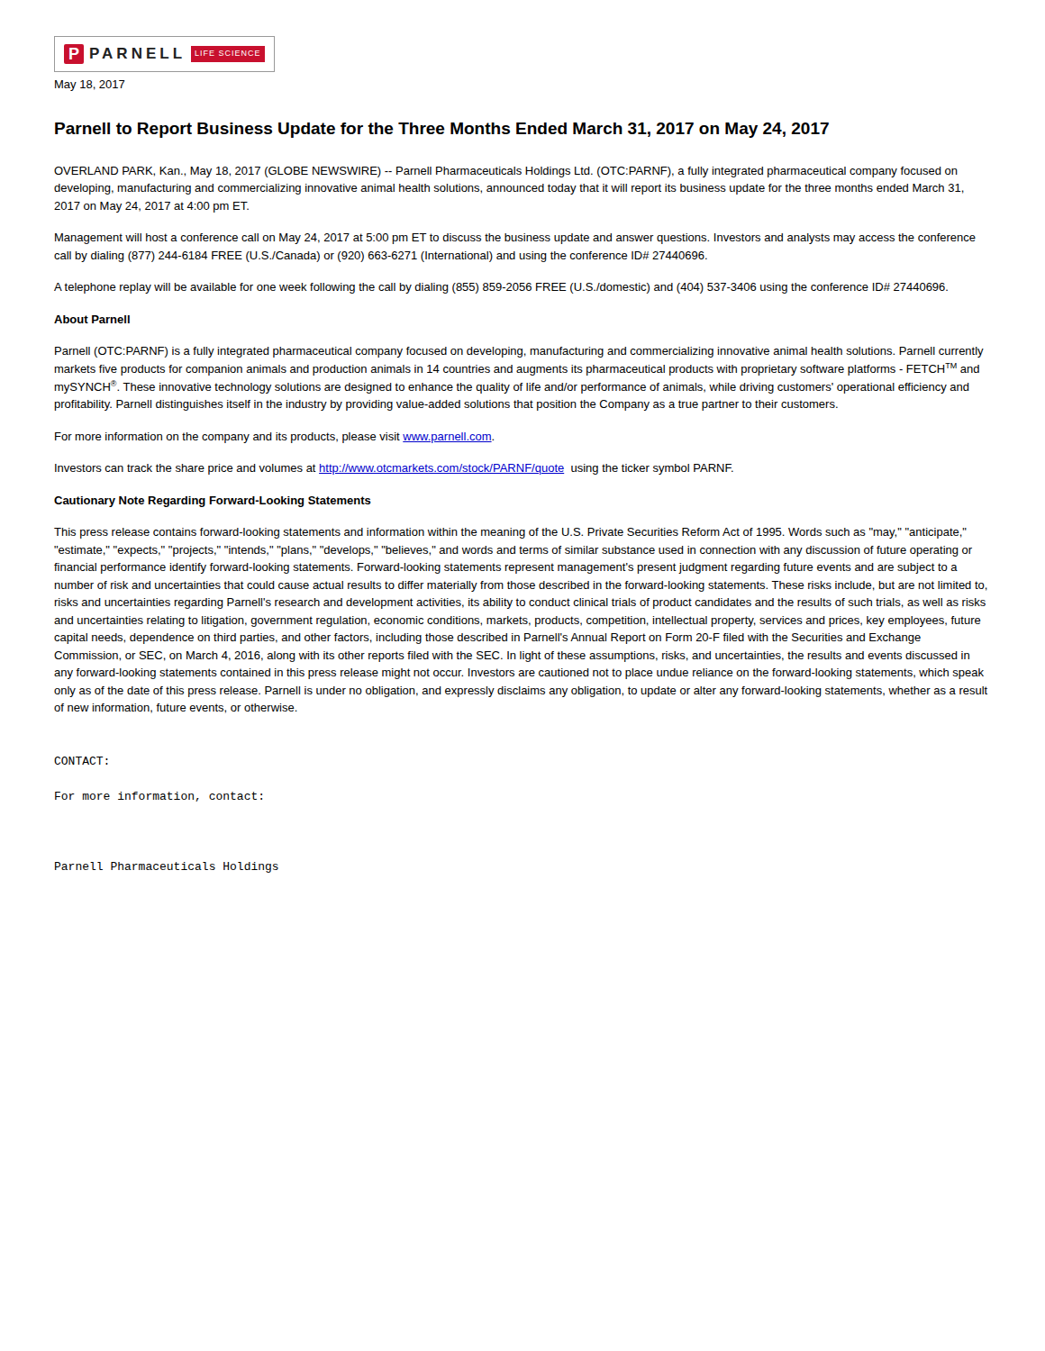PPARNELL LIFE SCIENCE
May 18, 2017
Parnell to Report Business Update for the Three Months Ended March 31, 2017 on May 24, 2017
OVERLAND PARK, Kan., May 18, 2017 (GLOBE NEWSWIRE) -- Parnell Pharmaceuticals Holdings Ltd. (OTC:PARNF), a fully integrated pharmaceutical company focused on developing, manufacturing and commercializing innovative animal health solutions, announced today that it will report its business update for the three months ended March 31, 2017 on May 24, 2017 at 4:00 pm ET.
Management will host a conference call on May 24, 2017 at 5:00 pm ET to discuss the business update and answer questions. Investors and analysts may access the conference call by dialing (877) 244-6184 FREE (U.S./Canada) or (920) 663-6271 (International) and using the conference ID# 27440696.
A telephone replay will be available for one week following the call by dialing (855) 859-2056 FREE (U.S./domestic) and (404) 537-3406 using the conference ID# 27440696.
About Parnell
Parnell (OTC:PARNF) is a fully integrated pharmaceutical company focused on developing, manufacturing and commercializing innovative animal health solutions. Parnell currently markets five products for companion animals and production animals in 14 countries and augments its pharmaceutical products with proprietary software platforms - FETCHTM and mySYNCH®. These innovative technology solutions are designed to enhance the quality of life and/or performance of animals, while driving customers' operational efficiency and profitability. Parnell distinguishes itself in the industry by providing value-added solutions that position the Company as a true partner to their customers.
For more information on the company and its products, please visit www.parnell.com.
Investors can track the share price and volumes at http://www.otcmarkets.com/stock/PARNF/quote using the ticker symbol PARNF.
Cautionary Note Regarding Forward-Looking Statements
This press release contains forward-looking statements and information within the meaning of the U.S. Private Securities Reform Act of 1995. Words such as "may," "anticipate," "estimate," "expects," "projects," "intends," "plans," "develops," "believes," and words and terms of similar substance used in connection with any discussion of future operating or financial performance identify forward-looking statements. Forward-looking statements represent management's present judgment regarding future events and are subject to a number of risk and uncertainties that could cause actual results to differ materially from those described in the forward-looking statements. These risks include, but are not limited to, risks and uncertainties regarding Parnell's research and development activities, its ability to conduct clinical trials of product candidates and the results of such trials, as well as risks and uncertainties relating to litigation, government regulation, economic conditions, markets, products, competition, intellectual property, services and prices, key employees, future capital needs, dependence on third parties, and other factors, including those described in Parnell's Annual Report on Form 20-F filed with the Securities and Exchange Commission, or SEC, on March 4, 2016, along with its other reports filed with the SEC. In light of these assumptions, risks, and uncertainties, the results and events discussed in any forward-looking statements contained in this press release might not occur. Investors are cautioned not to place undue reliance on the forward-looking statements, which speak only as of the date of this press release. Parnell is under no obligation, and expressly disclaims any obligation, to update or alter any forward-looking statements, whether as a result of new information, future events, or otherwise.
CONTACT:

For more information, contact:



Parnell Pharmaceuticals Holdings